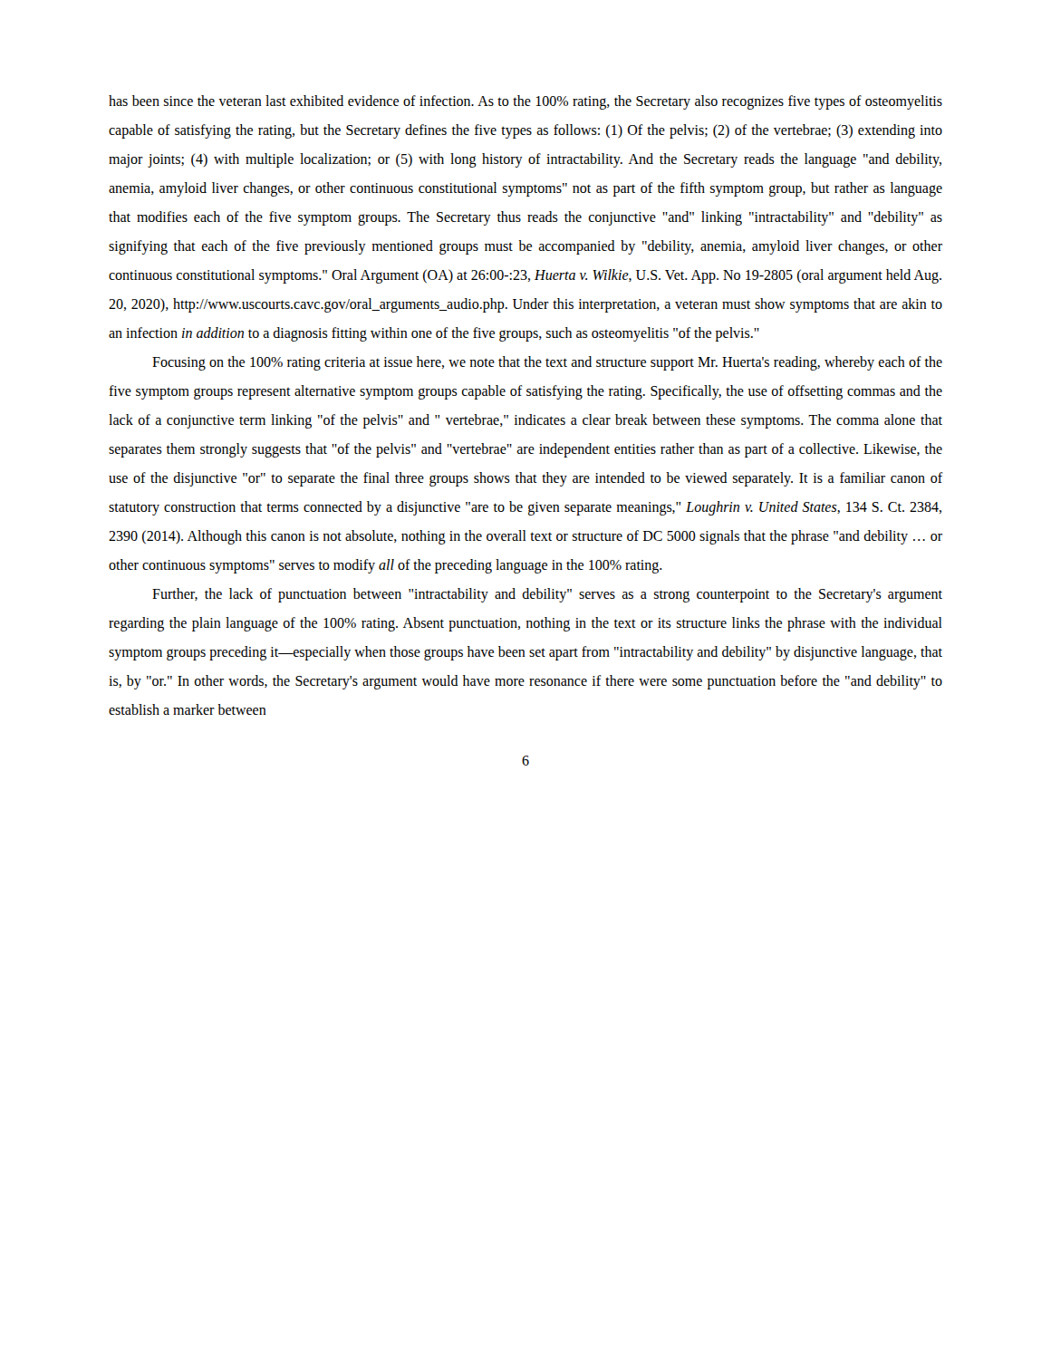has been since the veteran last exhibited evidence of infection. As to the 100% rating, the Secretary also recognizes five types of osteomyelitis capable of satisfying the rating, but the Secretary defines the five types as follows: (1) Of the pelvis; (2) of the vertebrae; (3) extending into major joints; (4) with multiple localization; or (5) with long history of intractability. And the Secretary reads the language "and debility, anemia, amyloid liver changes, or other continuous constitutional symptoms" not as part of the fifth symptom group, but rather as language that modifies each of the five symptom groups. The Secretary thus reads the conjunctive "and" linking "intractability" and "debility" as signifying that each of the five previously mentioned groups must be accompanied by "debility, anemia, amyloid liver changes, or other continuous constitutional symptoms." Oral Argument (OA) at 26:00-:23, Huerta v. Wilkie, U.S. Vet. App. No 19-2805 (oral argument held Aug. 20, 2020), http://www.uscourts.cavc.gov/oral_arguments_audio.php. Under this interpretation, a veteran must show symptoms that are akin to an infection in addition to a diagnosis fitting within one of the five groups, such as osteomyelitis "of the pelvis."
Focusing on the 100% rating criteria at issue here, we note that the text and structure support Mr. Huerta's reading, whereby each of the five symptom groups represent alternative symptom groups capable of satisfying the rating. Specifically, the use of offsetting commas and the lack of a conjunctive term linking "of the pelvis" and " vertebrae," indicates a clear break between these symptoms. The comma alone that separates them strongly suggests that "of the pelvis" and "vertebrae" are independent entities rather than as part of a collective. Likewise, the use of the disjunctive "or" to separate the final three groups shows that they are intended to be viewed separately. It is a familiar canon of statutory construction that terms connected by a disjunctive "are to be given separate meanings," Loughrin v. United States, 134 S. Ct. 2384, 2390 (2014). Although this canon is not absolute, nothing in the overall text or structure of DC 5000 signals that the phrase "and debility … or other continuous symptoms" serves to modify all of the preceding language in the 100% rating.
Further, the lack of punctuation between "intractability and debility" serves as a strong counterpoint to the Secretary's argument regarding the plain language of the 100% rating. Absent punctuation, nothing in the text or its structure links the phrase with the individual symptom groups preceding it—especially when those groups have been set apart from "intractability and debility" by disjunctive language, that is, by "or." In other words, the Secretary's argument would have more resonance if there were some punctuation before the "and debility" to establish a marker between
6